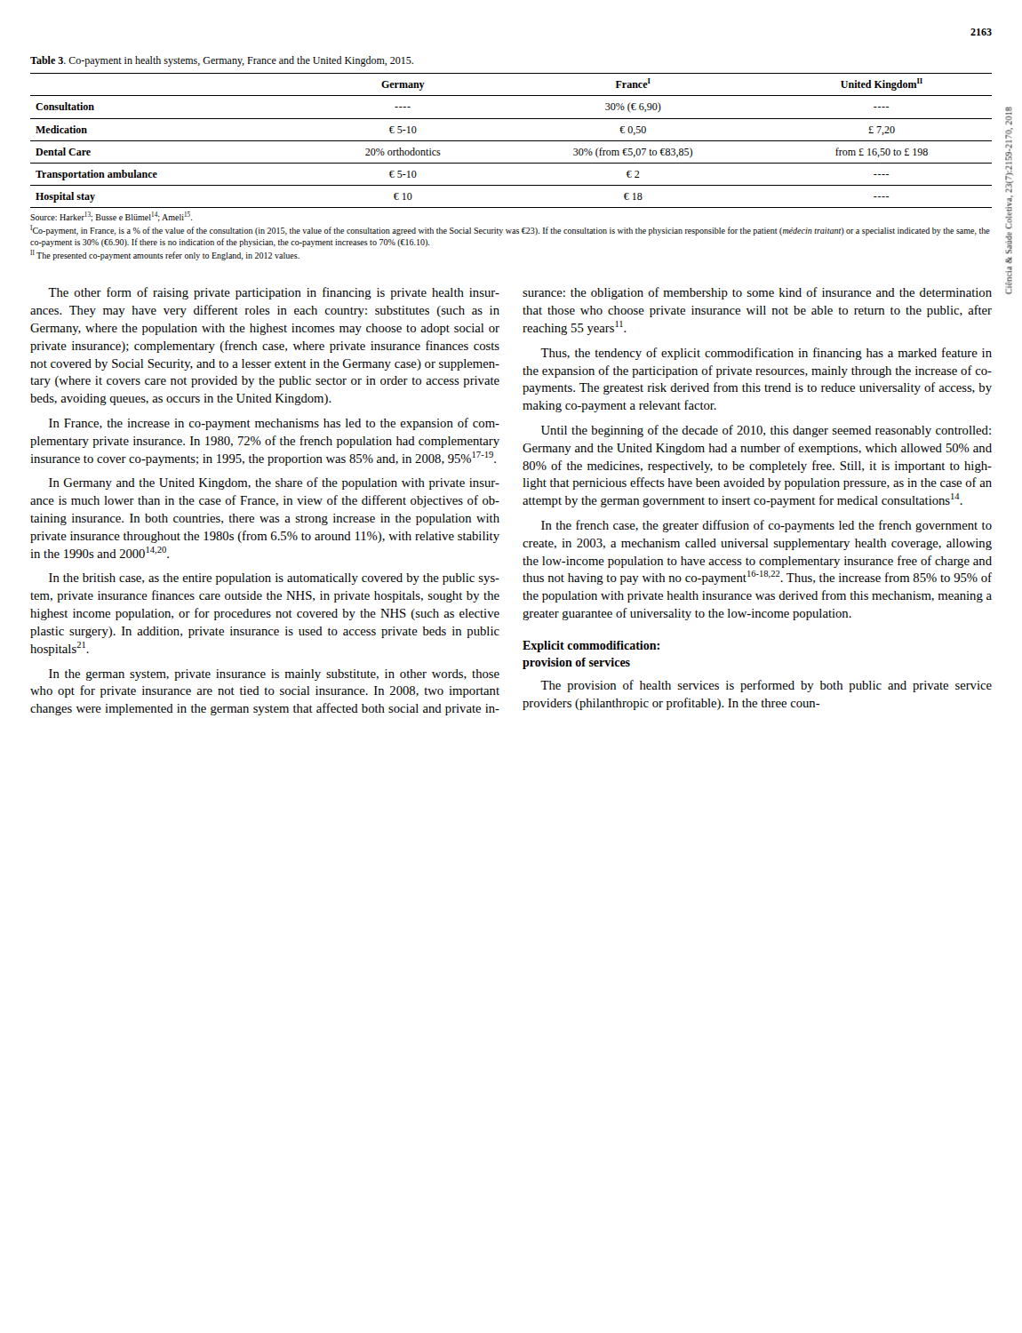2163
Ciência & Saúde Coletiva, 23(7):2159-2170, 2018
Table 3. Co-payment in health systems, Germany, France and the United Kingdom, 2015.
| | Germany | France I | United Kingdom II |
| --- | --- | --- | --- |
| Consultation | ---- | 30% (€ 6,90) | ---- |
| Medication | € 5-10 | € 0,50 | £ 7,20 |
| Dental Care | 20% orthodontics | 30% (from €5,07 to €83,85) | from £ 16,50 to £ 198 |
| Transportation ambulance | € 5-10 | € 2 | ---- |
| Hospital stay | € 10 | € 18 | ---- |
Source: Harker13; Busse e Blümel14; Ameli15.
ICo-payment, in France, is a % of the value of the consultation (in 2015, the value of the consultation agreed with the Social Security was €23). If the consultation is with the physician responsible for the patient (médecin traitant) or a specialist indicated by the same, the co-payment is 30% (€6.90). If there is no indication of the physician, the co-payment increases to 70% (€16.10).
II The presented co-payment amounts refer only to England, in 2012 values.
The other form of raising private participation in financing is private health insurances. They may have very different roles in each country: substitutes (such as in Germany, where the population with the highest incomes may choose to adopt social or private insurance); complementary (french case, where private insurance finances costs not covered by Social Security, and to a lesser extent in the Germany case) or supplementary (where it covers care not provided by the public sector or in order to access private beds, avoiding queues, as occurs in the United Kingdom).
In France, the increase in co-payment mechanisms has led to the expansion of complementary private insurance. In 1980, 72% of the french population had complementary insurance to cover co-payments; in 1995, the proportion was 85% and, in 2008, 95%17-19.
In Germany and the United Kingdom, the share of the population with private insurance is much lower than in the case of France, in view of the different objectives of obtaining insurance. In both countries, there was a strong increase in the population with private insurance throughout the 1980s (from 6.5% to around 11%), with relative stability in the 1990s and 200014,20.
In the british case, as the entire population is automatically covered by the public system, private insurance finances care outside the NHS, in private hospitals, sought by the highest income population, or for procedures not covered by the NHS (such as elective plastic surgery). In addition, private insurance is used to access private beds in public hospitals21.
In the german system, private insurance is mainly substitute, in other words, those who opt for private insurance are not tied to social insurance. In 2008, two important changes were implemented in the german system that affected both social and private insurance: the obligation of membership to some kind of insurance and the determination that those who choose private insurance will not be able to return to the public, after reaching 55 years11.
Thus, the tendency of explicit commodification in financing has a marked feature in the expansion of the participation of private resources, mainly through the increase of co-payments. The greatest risk derived from this trend is to reduce universality of access, by making co-payment a relevant factor.
Until the beginning of the decade of 2010, this danger seemed reasonably controlled: Germany and the United Kingdom had a number of exemptions, which allowed 50% and 80% of the medicines, respectively, to be completely free. Still, it is important to highlight that pernicious effects have been avoided by population pressure, as in the case of an attempt by the german government to insert co-payment for medical consultations14.
In the french case, the greater diffusion of co-payments led the french government to create, in 2003, a mechanism called universal supplementary health coverage, allowing the low-income population to have access to complementary insurance free of charge and thus not having to pay with no co-payment16-18,22. Thus, the increase from 85% to 95% of the population with private health insurance was derived from this mechanism, meaning a greater guarantee of universality to the low-income population.
Explicit commodification:
provision of services
The provision of health services is performed by both public and private service providers (philanthropic or profitable). In the three coun-